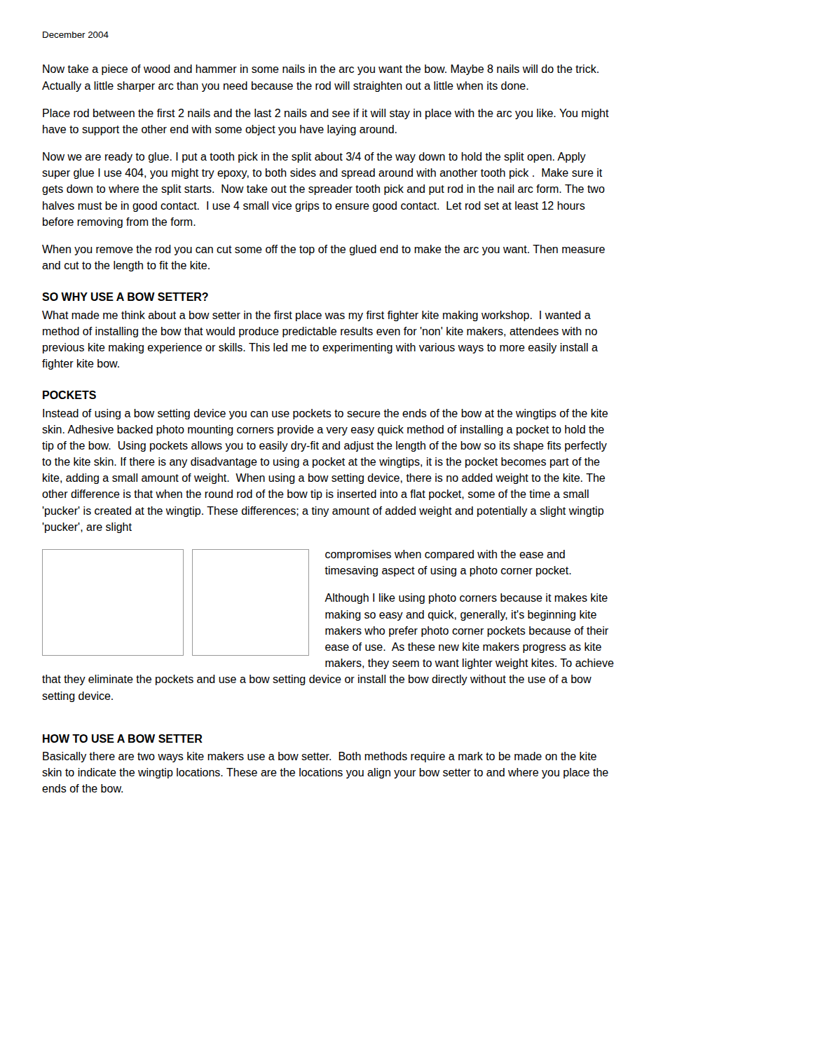December 2004
Now take a piece of wood and hammer in some nails in the arc you want the bow. Maybe 8 nails will do the trick. Actually a little sharper arc than you need because the rod will straighten out a little when its done.
Place rod between the first 2 nails and the last 2 nails and see if it will stay in place with the arc you like. You might have to support the other end with some object you have laying around.
Now we are ready to glue. I put a tooth pick in the split about 3/4 of the way down to hold the split open. Apply super glue I use 404, you might try epoxy, to both sides and spread around with another tooth pick . Make sure it gets down to where the split starts. Now take out the spreader tooth pick and put rod in the nail arc form. The two halves must be in good contact. I use 4 small vice grips to ensure good contact. Let rod set at least 12 hours before removing from the form.
When you remove the rod you can cut some off the top of the glued end to make the arc you want. Then measure and cut to the length to fit the kite.
SO WHY USE A BOW SETTER?
What made me think about a bow setter in the first place was my first fighter kite making workshop. I wanted a method of installing the bow that would produce predictable results even for 'non' kite makers, attendees with no previous kite making experience or skills. This led me to experimenting with various ways to more easily install a fighter kite bow.
POCKETS
Instead of using a bow setting device you can use pockets to secure the ends of the bow at the wingtips of the kite skin. Adhesive backed photo mounting corners provide a very easy quick method of installing a pocket to hold the tip of the bow. Using pockets allows you to easily dry-fit and adjust the length of the bow so its shape fits perfectly to the kite skin. If there is any disadvantage to using a pocket at the wingtips, it is the pocket becomes part of the kite, adding a small amount of weight. When using a bow setting device, there is no added weight to the kite. The other difference is that when the round rod of the bow tip is inserted into a flat pocket, some of the time a small 'pucker' is created at the wingtip. These differences; a tiny amount of added weight and potentially a slight wingtip 'pucker', are slight
compromises when compared with the ease and timesaving aspect of using a photo corner pocket.
Although I like using photo corners because it makes kite making so easy and quick, generally, it's beginning kite makers who prefer photo corner pockets because of their ease of use. As these new kite makers progress as kite makers, they seem to want lighter weight kites. To achieve that they eliminate the pockets and use a bow setting device or install the bow directly without the use of a bow setting device.
HOW TO USE A BOW SETTER
Basically there are two ways kite makers use a bow setter. Both methods require a mark to be made on the kite skin to indicate the wingtip locations. These are the locations you align your bow setter to and where you place the ends of the bow.